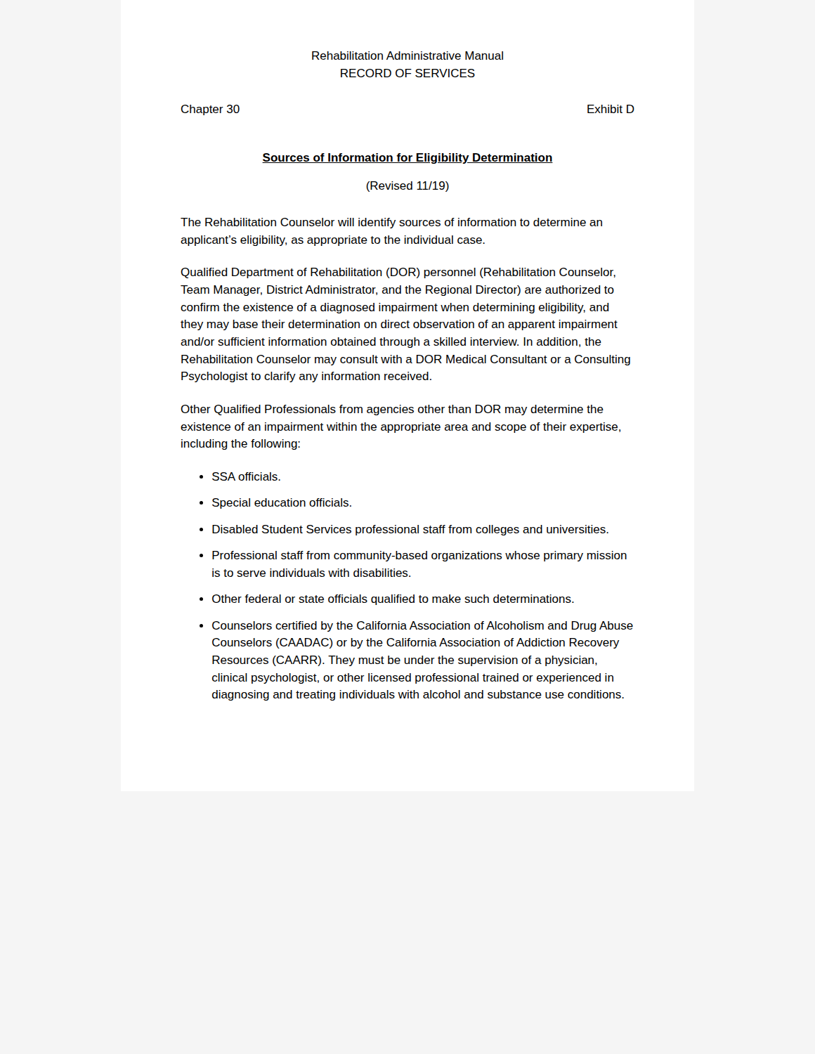Rehabilitation Administrative Manual
RECORD OF SERVICES
Chapter 30 Exhibit D
Sources of Information for Eligibility Determination
(Revised 11/19)
The Rehabilitation Counselor will identify sources of information to determine an applicant’s eligibility, as appropriate to the individual case.
Qualified Department of Rehabilitation (DOR) personnel (Rehabilitation Counselor, Team Manager, District Administrator, and the Regional Director) are authorized to confirm the existence of a diagnosed impairment when determining eligibility, and they may base their determination on direct observation of an apparent impairment and/or sufficient information obtained through a skilled interview. In addition, the Rehabilitation Counselor may consult with a DOR Medical Consultant or a Consulting Psychologist to clarify any information received.
Other Qualified Professionals from agencies other than DOR may determine the existence of an impairment within the appropriate area and scope of their expertise, including the following:
SSA officials.
Special education officials.
Disabled Student Services professional staff from colleges and universities.
Professional staff from community-based organizations whose primary mission is to serve individuals with disabilities.
Other federal or state officials qualified to make such determinations.
Counselors certified by the California Association of Alcoholism and Drug Abuse Counselors (CAADAC) or by the California Association of Addiction Recovery Resources (CAARR). They must be under the supervision of a physician, clinical psychologist, or other licensed professional trained or experienced in diagnosing and treating individuals with alcohol and substance use conditions.